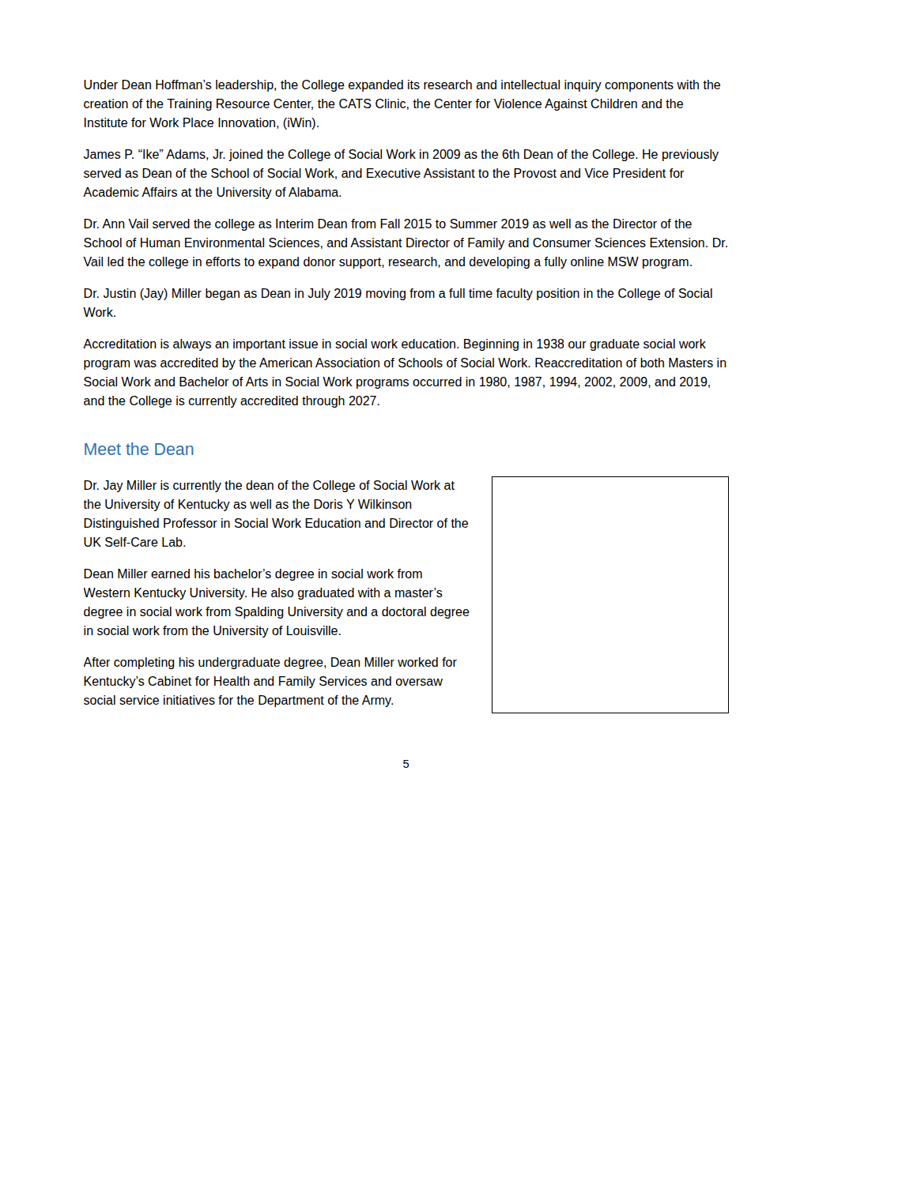Under Dean Hoffman’s leadership, the College expanded its research and intellectual inquiry components with the creation of the Training Resource Center, the CATS Clinic, the Center for Violence Against Children and the Institute for Work Place Innovation, (iWin).
James P. “Ike” Adams, Jr. joined the College of Social Work in 2009 as the 6th Dean of the College. He previously served as Dean of the School of Social Work, and Executive Assistant to the Provost and Vice President for Academic Affairs at the University of Alabama.
Dr. Ann Vail served the college as Interim Dean from Fall 2015 to Summer 2019 as well as the Director of the School of Human Environmental Sciences, and Assistant Director of Family and Consumer Sciences Extension. Dr. Vail led the college in efforts to expand donor support, research, and developing a fully online MSW program.
Dr. Justin (Jay) Miller began as Dean in July 2019 moving from a full time faculty position in the College of Social Work.
Accreditation is always an important issue in social work education. Beginning in 1938 our graduate social work program was accredited by the American Association of Schools of Social Work. Reaccreditation of both Masters in Social Work and Bachelor of Arts in Social Work programs occurred in 1980, 1987, 1994, 2002, 2009, and 2019, and the College is currently accredited through 2027.
Meet the Dean
Dr. Jay Miller is currently the dean of the College of Social Work at the University of Kentucky as well as the Doris Y Wilkinson Distinguished Professor in Social Work Education and Director of the UK Self-Care Lab.
Dean Miller earned his bachelor’s degree in social work from Western Kentucky University. He also graduated with a master’s degree in social work from Spalding University and a doctoral degree in social work from the University of Louisville.
After completing his undergraduate degree, Dean Miller worked for Kentucky’s Cabinet for Health and Family Services and oversaw social service initiatives for the Department of the Army.
5